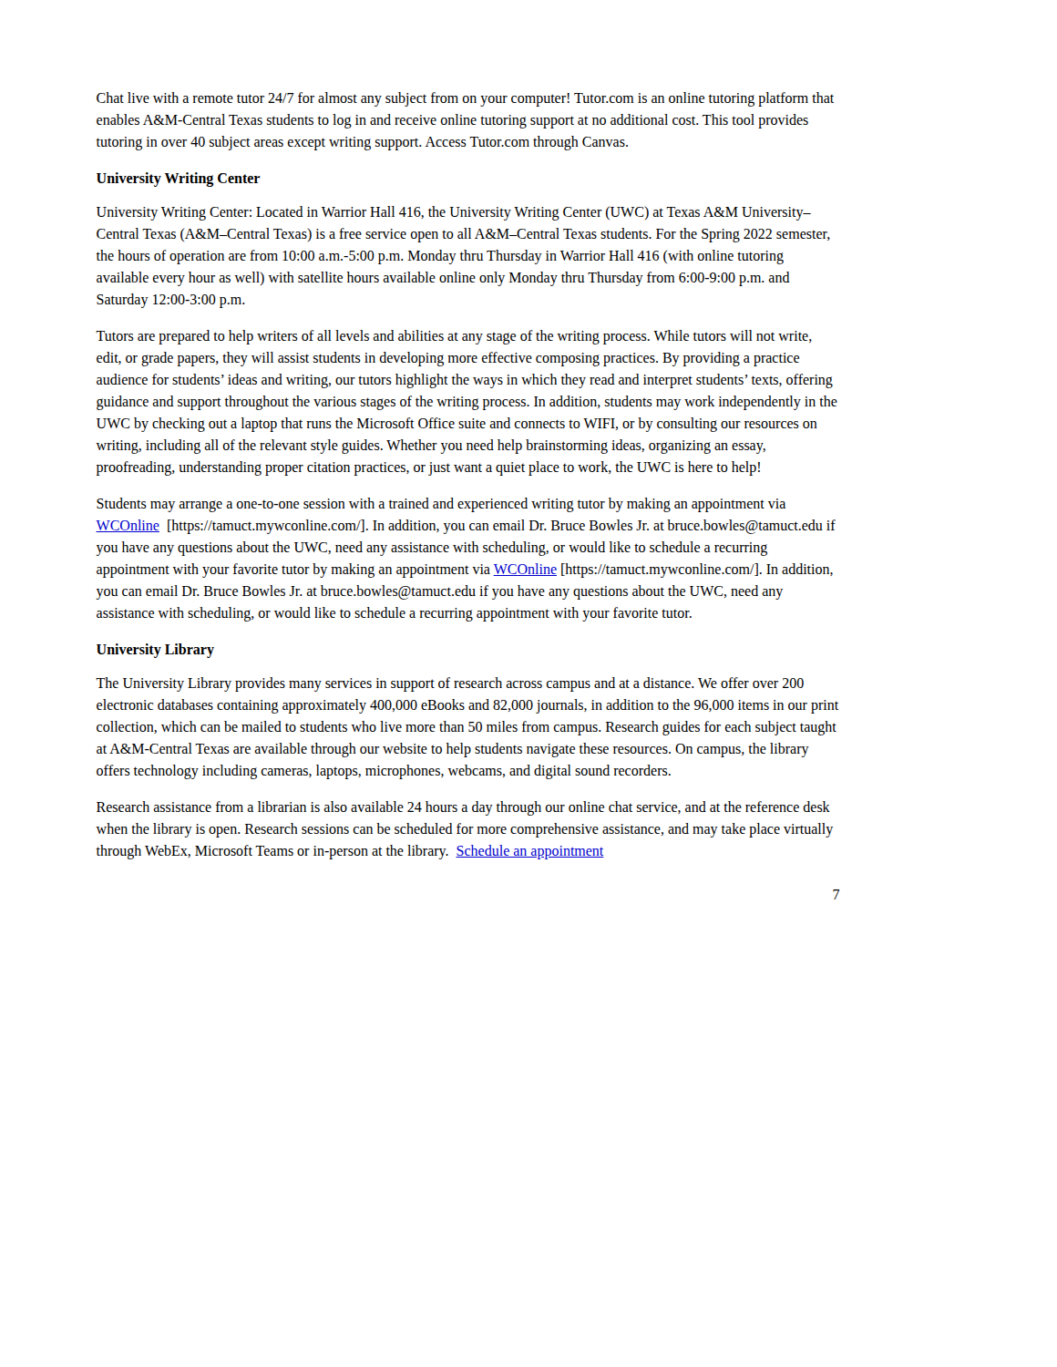Chat live with a remote tutor 24/7 for almost any subject from on your computer! Tutor.com is an online tutoring platform that enables A&M-Central Texas students to log in and receive online tutoring support at no additional cost. This tool provides tutoring in over 40 subject areas except writing support. Access Tutor.com through Canvas.
University Writing Center
University Writing Center: Located in Warrior Hall 416, the University Writing Center (UWC) at Texas A&M University–Central Texas (A&M–Central Texas) is a free service open to all A&M–Central Texas students. For the Spring 2022 semester, the hours of operation are from 10:00 a.m.-5:00 p.m. Monday thru Thursday in Warrior Hall 416 (with online tutoring available every hour as well) with satellite hours available online only Monday thru Thursday from 6:00-9:00 p.m. and Saturday 12:00-3:00 p.m.
Tutors are prepared to help writers of all levels and abilities at any stage of the writing process. While tutors will not write, edit, or grade papers, they will assist students in developing more effective composing practices. By providing a practice audience for students’ ideas and writing, our tutors highlight the ways in which they read and interpret students’ texts, offering guidance and support throughout the various stages of the writing process. In addition, students may work independently in the UWC by checking out a laptop that runs the Microsoft Office suite and connects to WIFI, or by consulting our resources on writing, including all of the relevant style guides. Whether you need help brainstorming ideas, organizing an essay, proofreading, understanding proper citation practices, or just want a quiet place to work, the UWC is here to help!
Students may arrange a one-to-one session with a trained and experienced writing tutor by making an appointment via WCOnline [https://tamuct.mywconline.com/]. In addition, you can email Dr. Bruce Bowles Jr. at bruce.bowles@tamuct.edu if you have any questions about the UWC, need any assistance with scheduling, or would like to schedule a recurring appointment with your favorite tutor by making an appointment via WCOnline [https://tamuct.mywconline.com/]. In addition, you can email Dr. Bruce Bowles Jr. at bruce.bowles@tamuct.edu if you have any questions about the UWC, need any assistance with scheduling, or would like to schedule a recurring appointment with your favorite tutor.
University Library
The University Library provides many services in support of research across campus and at a distance. We offer over 200 electronic databases containing approximately 400,000 eBooks and 82,000 journals, in addition to the 96,000 items in our print collection, which can be mailed to students who live more than 50 miles from campus. Research guides for each subject taught at A&M-Central Texas are available through our website to help students navigate these resources. On campus, the library offers technology including cameras, laptops, microphones, webcams, and digital sound recorders.
Research assistance from a librarian is also available 24 hours a day through our online chat service, and at the reference desk when the library is open. Research sessions can be scheduled for more comprehensive assistance, and may take place virtually through WebEx, Microsoft Teams or in-person at the library. Schedule an appointment
7